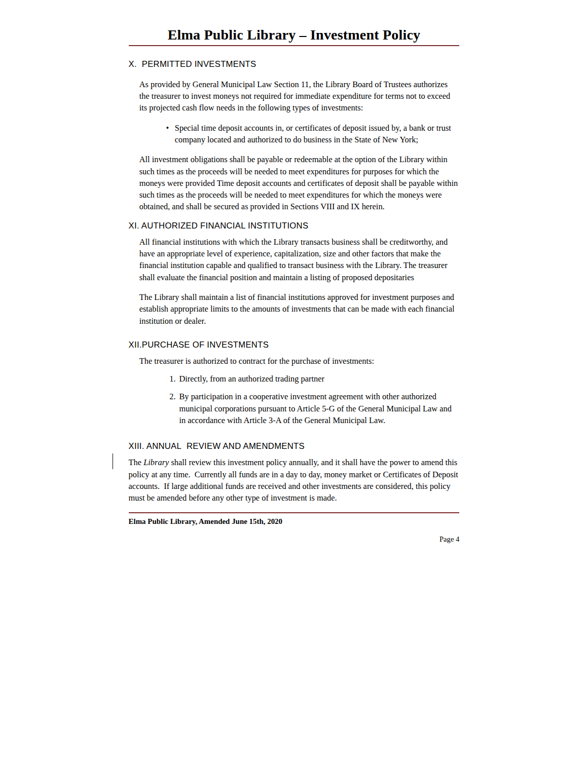Elma Public Library – Investment Policy
X. PERMITTED INVESTMENTS
As provided by General Municipal Law Section 11, the Library Board of Trustees authorizes the treasurer to invest moneys not required for immediate expenditure for terms not to exceed its projected cash flow needs in the following types of investments:
Special time deposit accounts in, or certificates of deposit issued by, a bank or trust company located and authorized to do business in the State of New York;
All investment obligations shall be payable or redeemable at the option of the Library within such times as the proceeds will be needed to meet expenditures for purposes for which the moneys were provided Time deposit accounts and certificates of deposit shall be payable within such times as the proceeds will be needed to meet expenditures for which the moneys were obtained, and shall be secured as provided in Sections VIII and IX herein.
XI. AUTHORIZED FINANCIAL INSTITUTIONS
All financial institutions with which the Library transacts business shall be creditworthy, and have an appropriate level of experience, capitalization, size and other factors that make the financial institution capable and qualified to transact business with the Library. The treasurer shall evaluate the financial position and maintain a listing of proposed depositaries
The Library shall maintain a list of financial institutions approved for investment purposes and establish appropriate limits to the amounts of investments that can be made with each financial institution or dealer.
XII.PURCHASE OF INVESTMENTS
The treasurer is authorized to contract for the purchase of investments:
Directly, from an authorized trading partner
By participation in a cooperative investment agreement with other authorized municipal corporations pursuant to Article 5-G of the General Municipal Law and in accordance with Article 3-A of the General Municipal Law.
XIII. ANNUAL REVIEW AND AMENDMENTS
The Library shall review this investment policy annually, and it shall have the power to amend this policy at any time. Currently all funds are in a day to day, money market or Certificates of Deposit accounts. If large additional funds are received and other investments are considered, this policy must be amended before any other type of investment is made.
Elma Public Library, Amended June 15th, 2020
Page 4